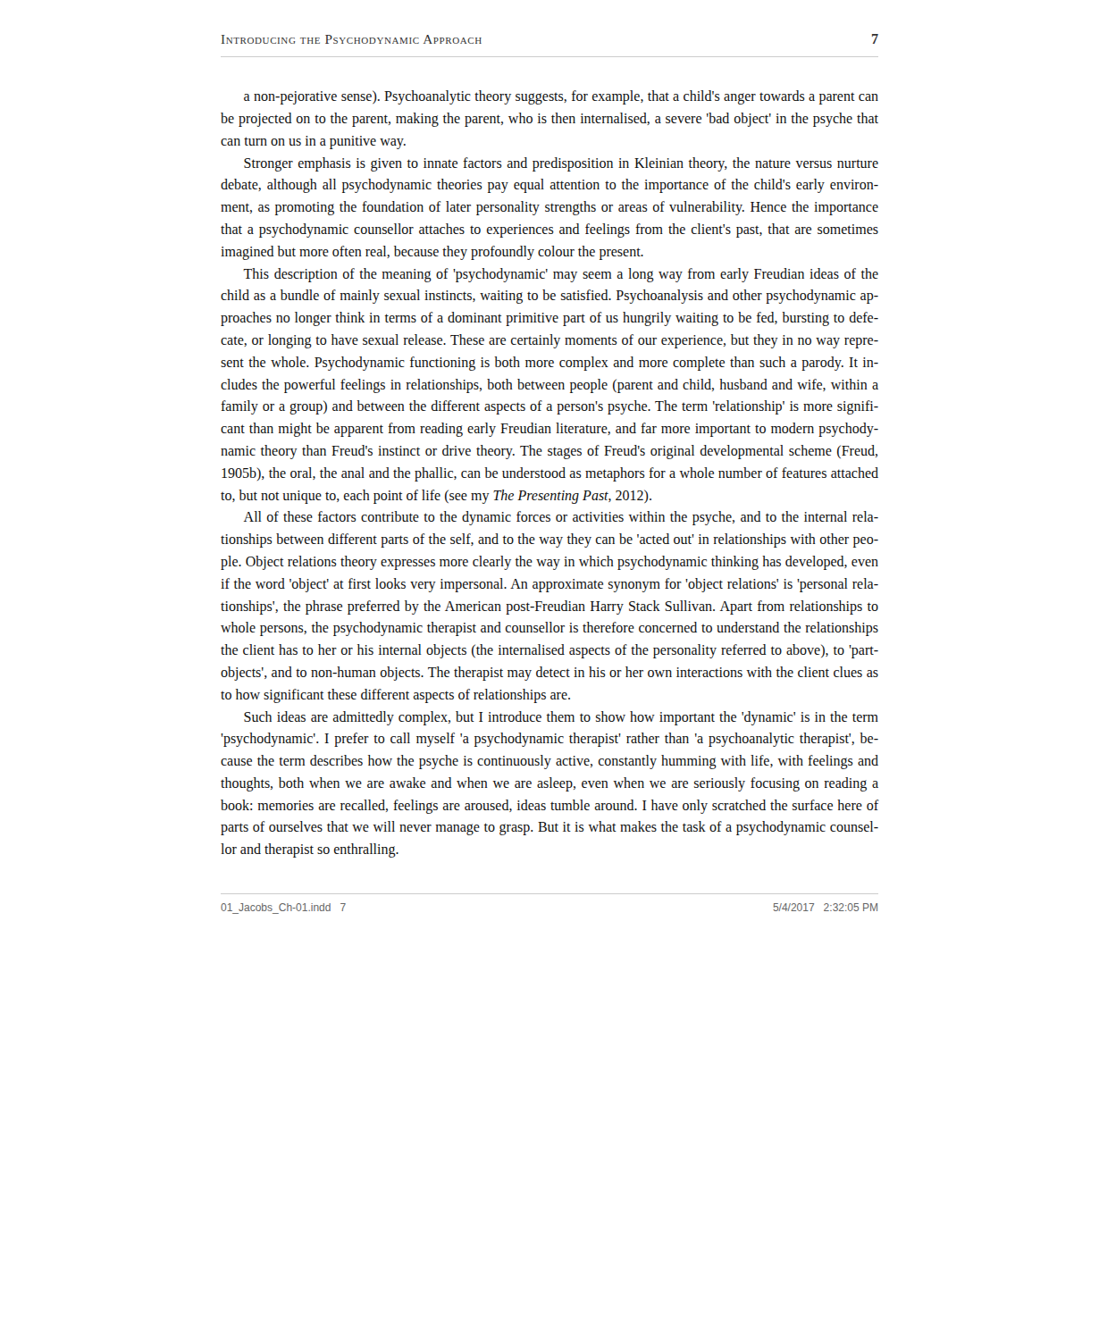Introducing the Psychodynamic Approach 7
a non-pejorative sense). Psychoanalytic theory suggests, for example, that a child's anger towards a parent can be projected on to the parent, making the parent, who is then internalised, a severe 'bad object' in the psyche that can turn on us in a punitive way.
Stronger emphasis is given to innate factors and predisposition in Kleinian theory, the nature versus nurture debate, although all psychodynamic theories pay equal attention to the importance of the child's early environment, as promoting the foundation of later personality strengths or areas of vulnerability. Hence the importance that a psychodynamic counsellor attaches to experiences and feelings from the client's past, that are sometimes imagined but more often real, because they profoundly colour the present.
This description of the meaning of 'psychodynamic' may seem a long way from early Freudian ideas of the child as a bundle of mainly sexual instincts, waiting to be satisfied. Psychoanalysis and other psychodynamic approaches no longer think in terms of a dominant primitive part of us hungrily waiting to be fed, bursting to defecate, or longing to have sexual release. These are certainly moments of our experience, but they in no way represent the whole. Psychodynamic functioning is both more complex and more complete than such a parody. It includes the powerful feelings in relationships, both between people (parent and child, husband and wife, within a family or a group) and between the different aspects of a person's psyche. The term 'relationship' is more significant than might be apparent from reading early Freudian literature, and far more important to modern psychodynamic theory than Freud's instinct or drive theory. The stages of Freud's original developmental scheme (Freud, 1905b), the oral, the anal and the phallic, can be understood as metaphors for a whole number of features attached to, but not unique to, each point of life (see my The Presenting Past, 2012).
All of these factors contribute to the dynamic forces or activities within the psyche, and to the internal relationships between different parts of the self, and to the way they can be 'acted out' in relationships with other people. Object relations theory expresses more clearly the way in which psychodynamic thinking has developed, even if the word 'object' at first looks very impersonal. An approximate synonym for 'object relations' is 'personal relationships', the phrase preferred by the American post-Freudian Harry Stack Sullivan. Apart from relationships to whole persons, the psychodynamic therapist and counsellor is therefore concerned to understand the relationships the client has to her or his internal objects (the internalised aspects of the personality referred to above), to 'part-objects', and to non-human objects. The therapist may detect in his or her own interactions with the client clues as to how significant these different aspects of relationships are.
Such ideas are admittedly complex, but I introduce them to show how important the 'dynamic' is in the term 'psychodynamic'. I prefer to call myself 'a psychodynamic therapist' rather than 'a psychoanalytic therapist', because the term describes how the psyche is continuously active, constantly humming with life, with feelings and thoughts, both when we are awake and when we are asleep, even when we are seriously focusing on reading a book: memories are recalled, feelings are aroused, ideas tumble around. I have only scratched the surface here of parts of ourselves that we will never manage to grasp. But it is what makes the task of a psychodynamic counsellor and therapist so enthralling.
01_Jacobs_Ch-01.indd 7 5/4/2017 2:32:05 PM